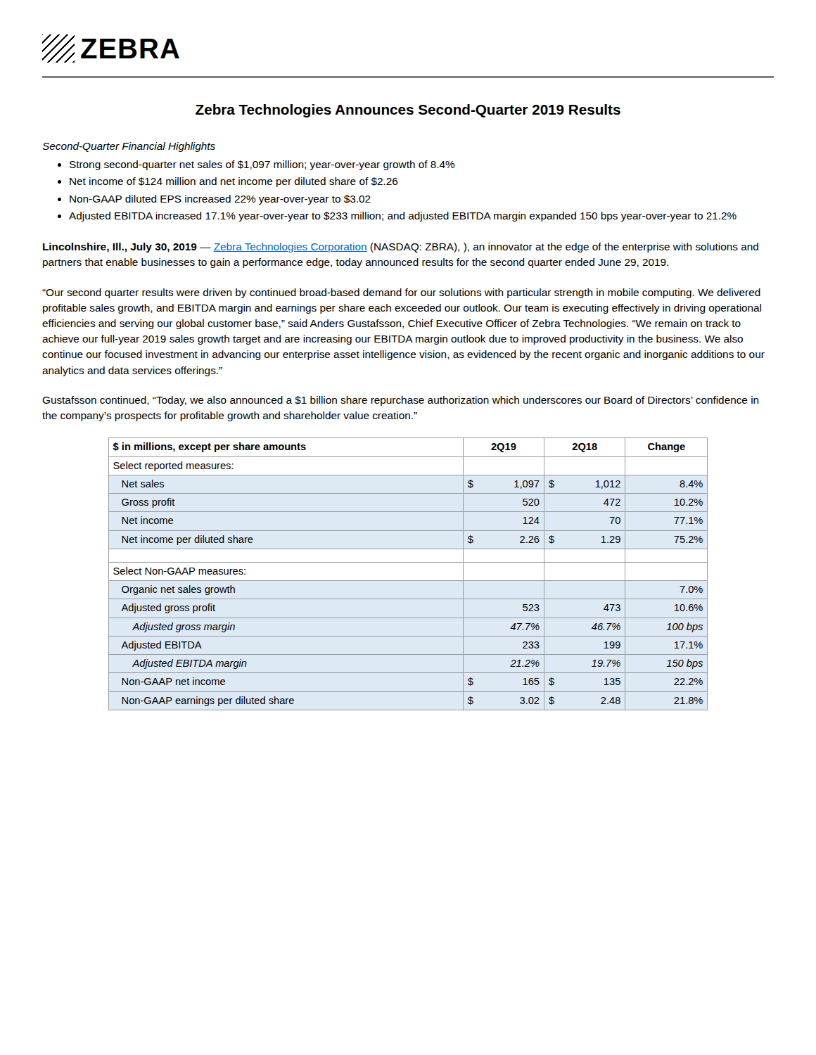ZEBRA
Zebra Technologies Announces Second-Quarter 2019 Results
Second-Quarter Financial Highlights
Strong second-quarter net sales of $1,097 million; year-over-year growth of 8.4%
Net income of $124 million and net income per diluted share of $2.26
Non-GAAP diluted EPS increased 22% year-over-year to $3.02
Adjusted EBITDA increased 17.1% year-over-year to $233 million; and adjusted EBITDA margin expanded 150 bps year-over-year to 21.2%
Lincolnshire, Ill., July 30, 2019 — Zebra Technologies Corporation (NASDAQ: ZBRA), ), an innovator at the edge of the enterprise with solutions and partners that enable businesses to gain a performance edge, today announced results for the second quarter ended June 29, 2019.
“Our second quarter results were driven by continued broad-based demand for our solutions with particular strength in mobile computing. We delivered profitable sales growth, and EBITDA margin and earnings per share each exceeded our outlook. Our team is executing effectively in driving operational efficiencies and serving our global customer base,” said Anders Gustafsson, Chief Executive Officer of Zebra Technologies. “We remain on track to achieve our full-year 2019 sales growth target and are increasing our EBITDA margin outlook due to improved productivity in the business. We also continue our focused investment in advancing our enterprise asset intelligence vision, as evidenced by the recent organic and inorganic additions to our analytics and data services offerings.”
Gustafsson continued, “Today, we also announced a $1 billion share repurchase authorization which underscores our Board of Directors’ confidence in the company’s prospects for profitable growth and shareholder value creation.”
| $ in millions, except per share amounts | 2Q19 | 2Q18 | Change |
| --- | --- | --- | --- |
| Select reported measures: | | | | | |
| Net sales | $ | 1,097 | $ | 1,012 | 8.4% |
| Gross profit | | 520 | | 472 | 10.2% |
| Net income | | 124 | | 70 | 77.1% |
| Net income per diluted share | $ | 2.26 | $ | 1.29 | 75.2% |
| Select Non-GAAP measures: | | | | | |
| Organic net sales growth | | | | | 7.0% |
| Adjusted gross profit | | 523 | | 473 | 10.6% |
| Adjusted gross margin | | 47.7% | | 46.7% | 100 bps |
| Adjusted EBITDA | | 233 | | 199 | 17.1% |
| Adjusted EBITDA margin | | 21.2% | | 19.7% | 150 bps |
| Non-GAAP net income | $ | 165 | $ | 135 | 22.2% |
| Non-GAAP earnings per diluted share | $ | 3.02 | $ | 2.48 | 21.8% |